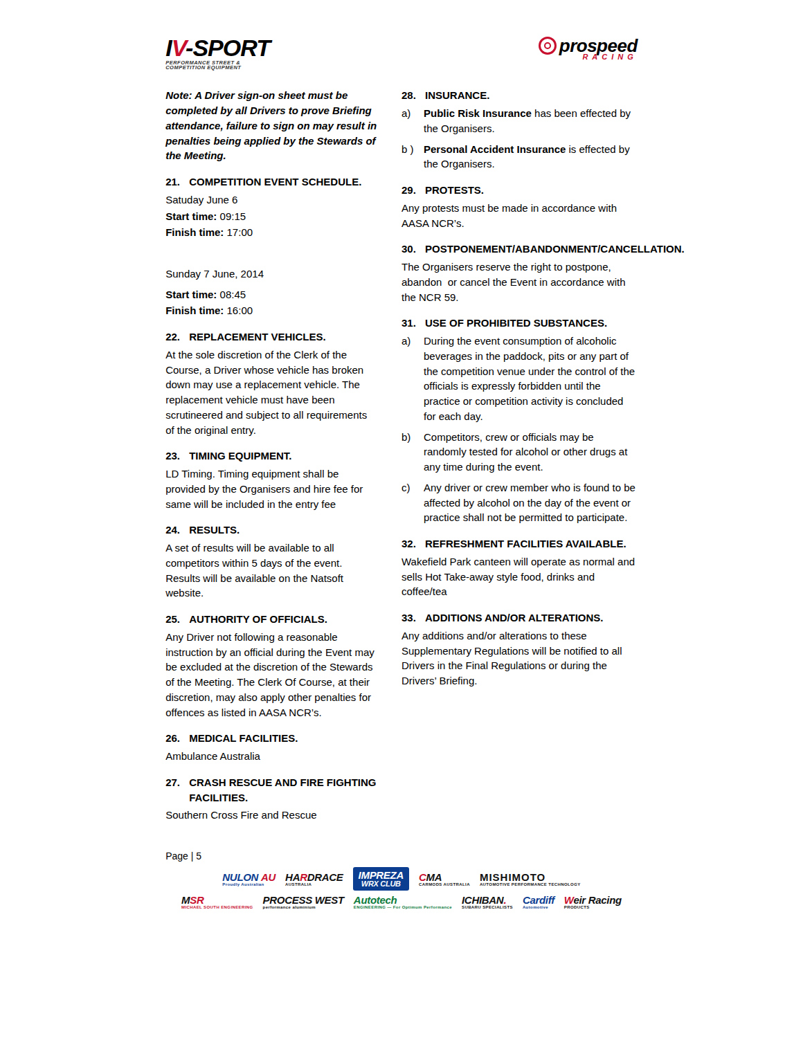IV-SPORT
PERFORMANCE STREET &
COMPETITION EQUIPMENT
prospeed
RACING
Note: A Driver sign-on sheet must be completed by all Drivers to prove Briefing attendance, failure to sign on may result in penalties being applied by the Stewards of the Meeting.
21. COMPETITION EVENT SCHEDULE.
Satuday June 6
Start time: 09:15
Finish time: 17:00
Sunday 7 June, 2014
Start time: 08:45
Finish time: 16:00
22. REPLACEMENT VEHICLES.
At the sole discretion of the Clerk of the Course, a Driver whose vehicle has broken down may use a replacement vehicle. The replacement vehicle must have been scrutineered and subject to all requirements of the original entry.
23. TIMING EQUIPMENT.
LD Timing. Timing equipment shall be provided by the Organisers and hire fee for same will be included in the entry fee
24. RESULTS.
A set of results will be available to all competitors within 5 days of the event. Results will be available on the Natsoft website.
25. AUTHORITY OF OFFICIALS.
Any Driver not following a reasonable instruction by an official during the Event may be excluded at the discretion of the Stewards of the Meeting. The Clerk Of Course, at their discretion, may also apply other penalties for offences as listed in AASA NCR’s.
26. MEDICAL FACILITIES.
Ambulance Australia
27. CRASH RESCUE AND FIRE FIGHTING FACILITIES.
Southern Cross Fire and Rescue
28. INSURANCE.
a) Public Risk Insurance has been effected by the Organisers.
b ) Personal Accident Insurance is effected by the Organisers.
29. PROTESTS.
Any protests must be made in accordance with AASA NCR’s.
30. POSTPONEMENT/ABANDONMENT/CANCELLATION.
The Organisers reserve the right to postpone, abandon or cancel the Event in accordance with the NCR 59.
31. USE OF PROHIBITED SUBSTANCES.
a) During the event consumption of alcoholic beverages in the paddock, pits or any part of the competition venue under the control of the officials is expressly forbidden until the practice or competition activity is concluded for each day.
b) Competitors, crew or officials may be randomly tested for alcohol or other drugs at any time during the event.
c) Any driver or crew member who is found to be affected by alcohol on the day of the event or practice shall not be permitted to participate.
32. REFRESHMENT FACILITIES AVAILABLE.
Wakefield Park canteen will operate as normal and sells Hot Take-away style food, drinks and coffee/tea
33. ADDITIONS AND/OR ALTERATIONS.
Any additions and/or alterations to these Supplementary Regulations will be notified to all Drivers in the Final Regulations or during the Drivers’ Briefing.
Page | 5
NULON AU Proudly Australian HARDRACEAUSTRALIA IMPREZAWRX CLUB CMACARMODS AUSTRALIA MISHIMOTOAUTOMOTIVE PERFORMANCE TECHNOLOGY
MSRMICHAEL SOUTH ENGINEERING PROCESS WESTperformance aluminium AutotechENGINEERING — For Optimum Performance ICHIBAN. SUBARU SPECIALISTS CardiffAutomotive Weir RacingPRODUCTS